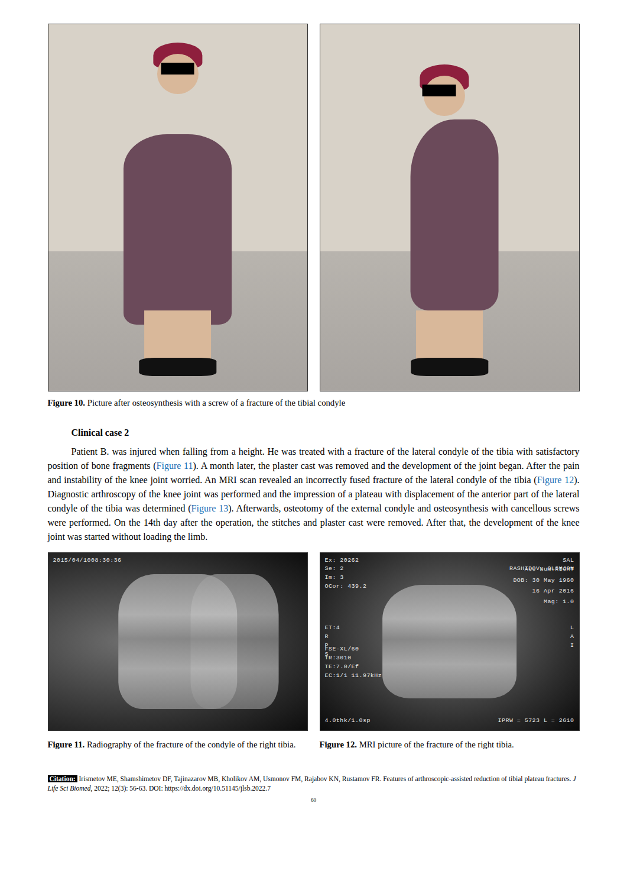Figure 10. Picture after osteosynthesis with a screw of a fracture of the tibial condyle
Clinical case 2
Patient B. was injured when falling from a height. He was treated with a fracture of the lateral condyle of the tibia with satisfactory position of bone fragments (Figure 11). A month later, the plaster cast was removed and the development of the joint began. After the pain and instability of the knee joint worried. An MRI scan revealed an incorrectly fused fracture of the lateral condyle of the tibia (Figure 12). Diagnostic arthroscopy of the knee joint was performed and the impression of a plateau with displacement of the anterior part of the lateral condyle of the tibia was determined (Figure 13). Afterwards, osteotomy of the external condyle and osteosynthesis with cancellous screws were performed. On the 14th day after the operation, the stitches and plaster cast were removed. After that, the development of the knee joint was started without loading the limb.
2015/04/1008:30:36
Ex: 20262
SAL
Acc Num:RIGHT
Se: 2
Im: 3
OCor: 439.2
RASHIDOV, OLIMJON
DOB: 30 May 1960
16 Apr 2016
Mag: 1.0
ET:4
R
P
S
FSE-XL/60
TR:3010
TE:7.0/Ef
EC:1/1 11.97kHz
L
A
I
4.0thk/1.0sp
IPRW = 5723 L = 2610
Figure 11. Radiography of the fracture of the condyle of the right tibia.
Figure 12. MRI picture of the fracture of the right tibia.
Citation: Irismetov ME, Shamshimetov DF, Tajinazarov MB, Kholikov AM, Usmonov FM, Rajabov KN, Rustamov FR. Features of arthroscopic-assisted reduction of tibial plateau fractures. J Life Sci Biomed, 2022; 12(3): 56-63. DOI: https://dx.doi.org/10.51145/jlsb.2022.7
60